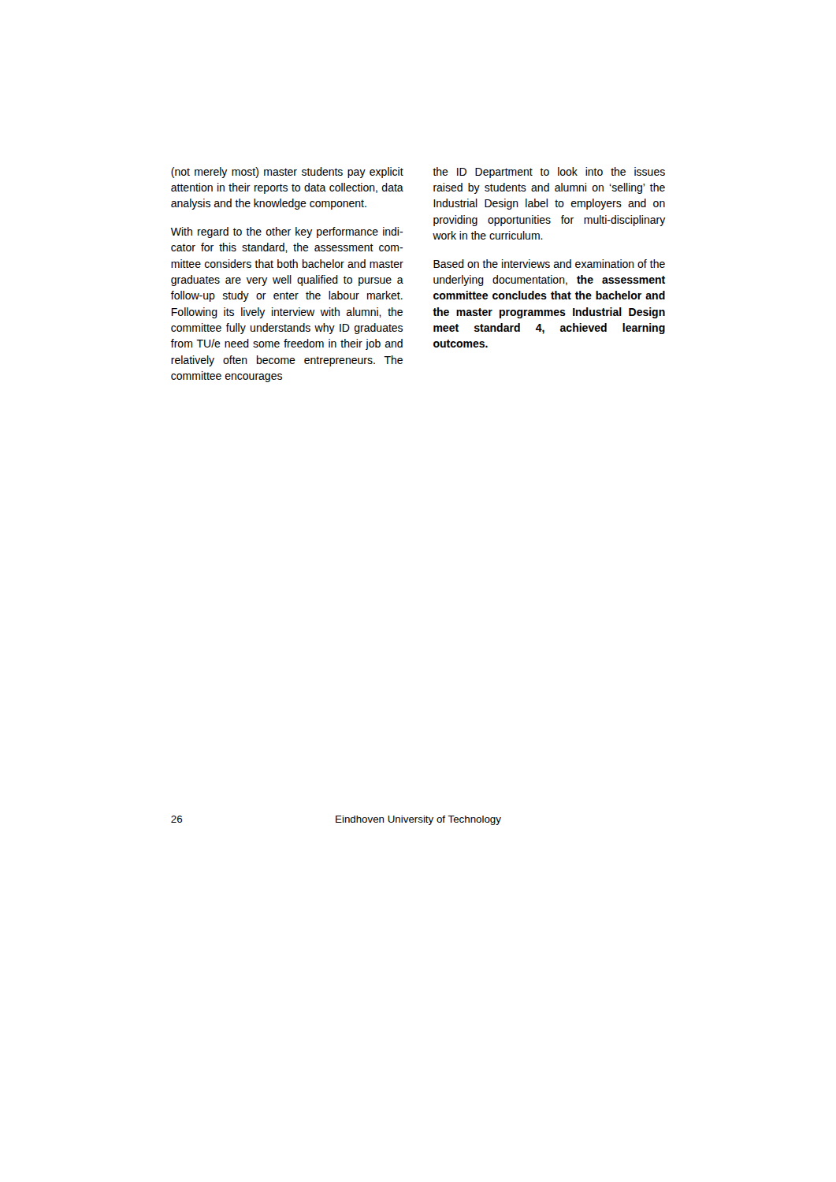(not merely most) master students pay explicit attention in their reports to data collection, data analysis and the knowledge component.
With regard to the other key performance indicator for this standard, the assessment committee considers that both bachelor and master graduates are very well qualified to pursue a follow-up study or enter the labour market. Following its lively interview with alumni, the committee fully understands why ID graduates from TU/e need some freedom in their job and relatively often become entrepreneurs. The committee encourages
the ID Department to look into the issues raised by students and alumni on ‘selling’ the Industrial Design label to employers and on providing opportunities for multi-disciplinary work in the curriculum.
Based on the interviews and examination of the underlying documentation, the assessment committee concludes that the bachelor and the master programmes Industrial Design meet standard 4, achieved learning outcomes.
26
Eindhoven University of Technology